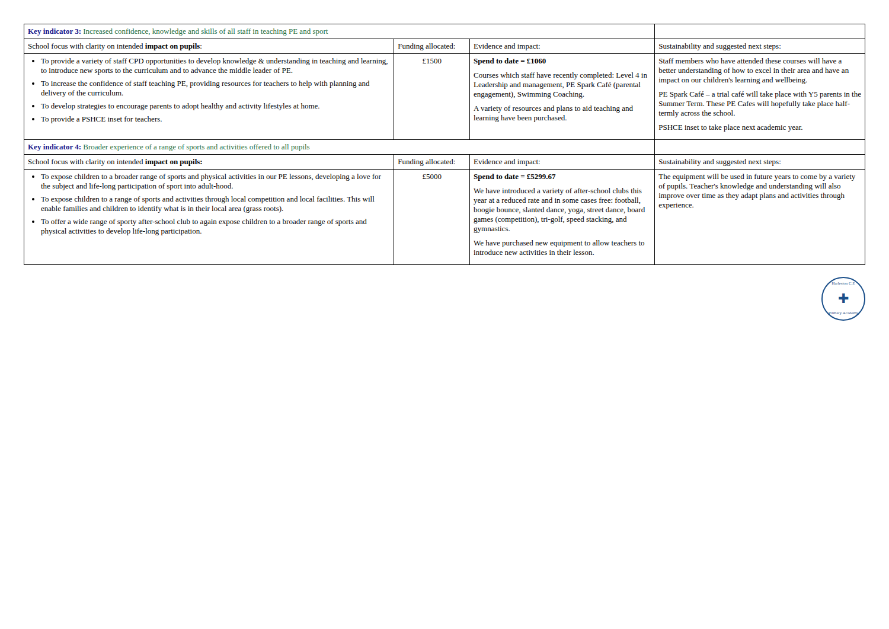| Key indicator 3: Increased confidence, knowledge and skills of all staff in teaching PE and sport | |
| School focus with clarity on intended impact on pupils : | Funding allocated: | Evidence and impact: | Sustainability and suggested next steps: |
| To provide a variety of staff CPD opportunities to develop knowledge & understanding in teaching and learning, to introduce new sports to the curriculum and to advance the middle leader of PE. To increase the confidence of staff teaching PE, providing resources for teachers to help with planning and delivery of the curriculum. To develop strategies to encourage parents to adopt healthy and activity lifestyles at home. To provide a PSHCE inset for teachers. | £1500 | Spend to date = £1060 Courses which staff have recently completed: Level 4 in Leadership and management, PE Spark Café (parental engagement), Swimming Coaching. A variety of resources and plans to aid teaching and learning have been purchased. | Staff members who have attended these courses will have a better understanding of how to excel in their area and have an impact on our children's learning and wellbeing. PE Spark Café – a trial café will take place with Y5 parents in the Summer Term. These PE Cafes will hopefully take place half-termly across the school. PSHCE inset to take place next academic year. |
| Key indicator 4: Broader experience of a range of sports and activities offered to all pupils | |
| School focus with clarity on intended impact on pupils: | Funding allocated: | Evidence and impact: | Sustainability and suggested next steps: |
| To expose children to a broader range of sports and physical activities in our PE lessons, developing a love for the subject and life-long participation of sport into adult-hood. To expose children to a range of sports and activities through local competition and local facilities. This will enable families and children to identify what is in their local area (grass roots). To offer a wide range of sporty after-school club to again expose children to a broader range of sports and physical activities to develop life-long participation. | £5000 | Spend to date = £5299.67 We have introduced a variety of after-school clubs this year at a reduced rate and in some cases free: football, boogie bounce, slanted dance, yoga, street dance, board games (competition), tri-golf, speed stacking, and gymnastics. We have purchased new equipment to allow teachers to introduce new activities in their lesson. | The equipment will be used in future years to come by a variety of pupils. Teacher's knowledge and understanding will also improve over time as they adapt plans and activities through experience. |
Harleston C.E ✚ Primary Academy